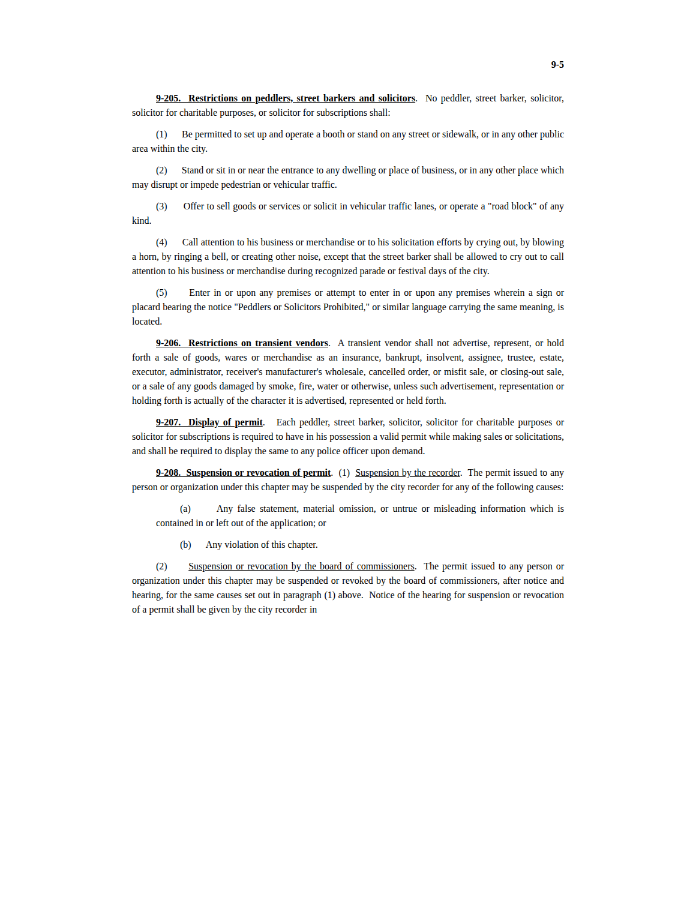9-5
9-205. Restrictions on peddlers, street barkers and solicitors. No peddler, street barker, solicitor, solicitor for charitable purposes, or solicitor for subscriptions shall:
(1) Be permitted to set up and operate a booth or stand on any street or sidewalk, or in any other public area within the city.
(2) Stand or sit in or near the entrance to any dwelling or place of business, or in any other place which may disrupt or impede pedestrian or vehicular traffic.
(3) Offer to sell goods or services or solicit in vehicular traffic lanes, or operate a "road block" of any kind.
(4) Call attention to his business or merchandise or to his solicitation efforts by crying out, by blowing a horn, by ringing a bell, or creating other noise, except that the street barker shall be allowed to cry out to call attention to his business or merchandise during recognized parade or festival days of the city.
(5) Enter in or upon any premises or attempt to enter in or upon any premises wherein a sign or placard bearing the notice "Peddlers or Solicitors Prohibited," or similar language carrying the same meaning, is located.
9-206. Restrictions on transient vendors. A transient vendor shall not advertise, represent, or hold forth a sale of goods, wares or merchandise as an insurance, bankrupt, insolvent, assignee, trustee, estate, executor, administrator, receiver's manufacturer's wholesale, cancelled order, or misfit sale, or closing-out sale, or a sale of any goods damaged by smoke, fire, water or otherwise, unless such advertisement, representation or holding forth is actually of the character it is advertised, represented or held forth.
9-207. Display of permit. Each peddler, street barker, solicitor, solicitor for charitable purposes or solicitor for subscriptions is required to have in his possession a valid permit while making sales or solicitations, and shall be required to display the same to any police officer upon demand.
9-208. Suspension or revocation of permit. (1) Suspension by the recorder. The permit issued to any person or organization under this chapter may be suspended by the city recorder for any of the following causes:
(a) Any false statement, material omission, or untrue or misleading information which is contained in or left out of the application; or
(b) Any violation of this chapter.
(2) Suspension or revocation by the board of commissioners. The permit issued to any person or organization under this chapter may be suspended or revoked by the board of commissioners, after notice and hearing, for the same causes set out in paragraph (1) above. Notice of the hearing for suspension or revocation of a permit shall be given by the city recorder in